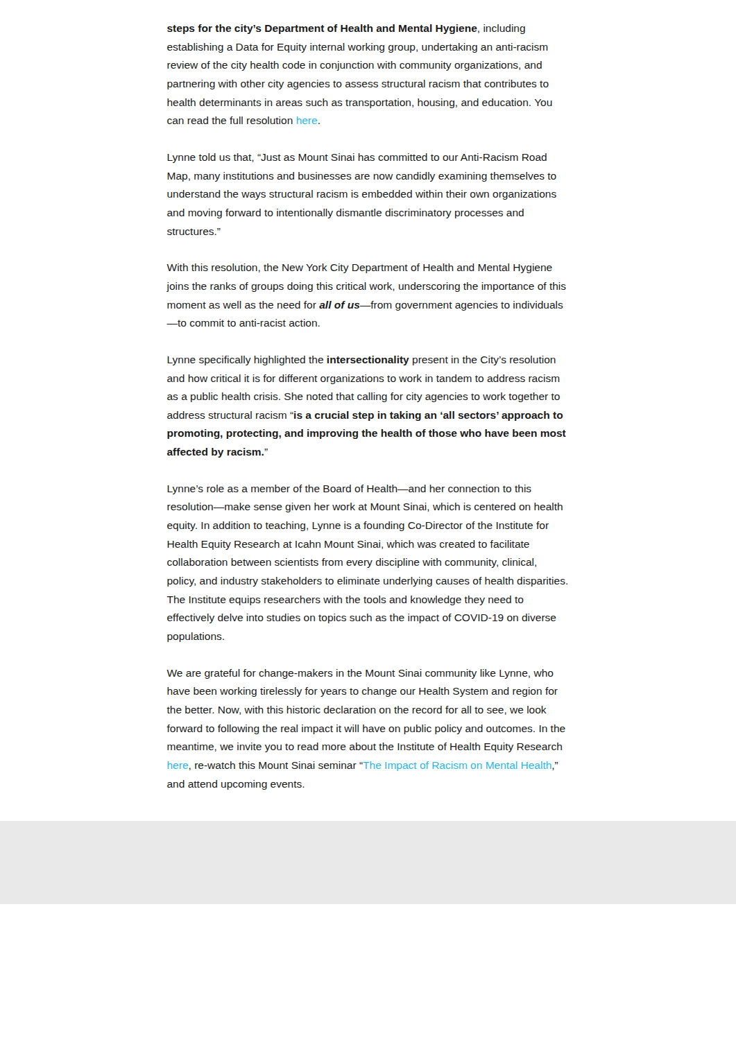steps for the city’s Department of Health and Mental Hygiene, including establishing a Data for Equity internal working group, undertaking an anti-racism review of the city health code in conjunction with community organizations, and partnering with other city agencies to assess structural racism that contributes to health determinants in areas such as transportation, housing, and education. You can read the full resolution here.
Lynne told us that, “Just as Mount Sinai has committed to our Anti-Racism Road Map, many institutions and businesses are now candidly examining themselves to understand the ways structural racism is embedded within their own organizations and moving forward to intentionally dismantle discriminatory processes and structures.”
With this resolution, the New York City Department of Health and Mental Hygiene joins the ranks of groups doing this critical work, underscoring the importance of this moment as well as the need for all of us—from government agencies to individuals—to commit to anti-racist action.
Lynne specifically highlighted the intersectionality present in the City’s resolution and how critical it is for different organizations to work in tandem to address racism as a public health crisis. She noted that calling for city agencies to work together to address structural racism “is a crucial step in taking an ‘all sectors’ approach to promoting, protecting, and improving the health of those who have been most affected by racism.”
Lynne’s role as a member of the Board of Health—and her connection to this resolution—make sense given her work at Mount Sinai, which is centered on health equity. In addition to teaching, Lynne is a founding Co-Director of the Institute for Health Equity Research at Icahn Mount Sinai, which was created to facilitate collaboration between scientists from every discipline with community, clinical, policy, and industry stakeholders to eliminate underlying causes of health disparities. The Institute equips researchers with the tools and knowledge they need to effectively delve into studies on topics such as the impact of COVID-19 on diverse populations.
We are grateful for change-makers in the Mount Sinai community like Lynne, who have been working tirelessly for years to change our Health System and region for the better. Now, with this historic declaration on the record for all to see, we look forward to following the real impact it will have on public policy and outcomes. In the meantime, we invite you to read more about the Institute of Health Equity Research here, re-watch this Mount Sinai seminar “The Impact of Racism on Mental Health,” and attend upcoming events.